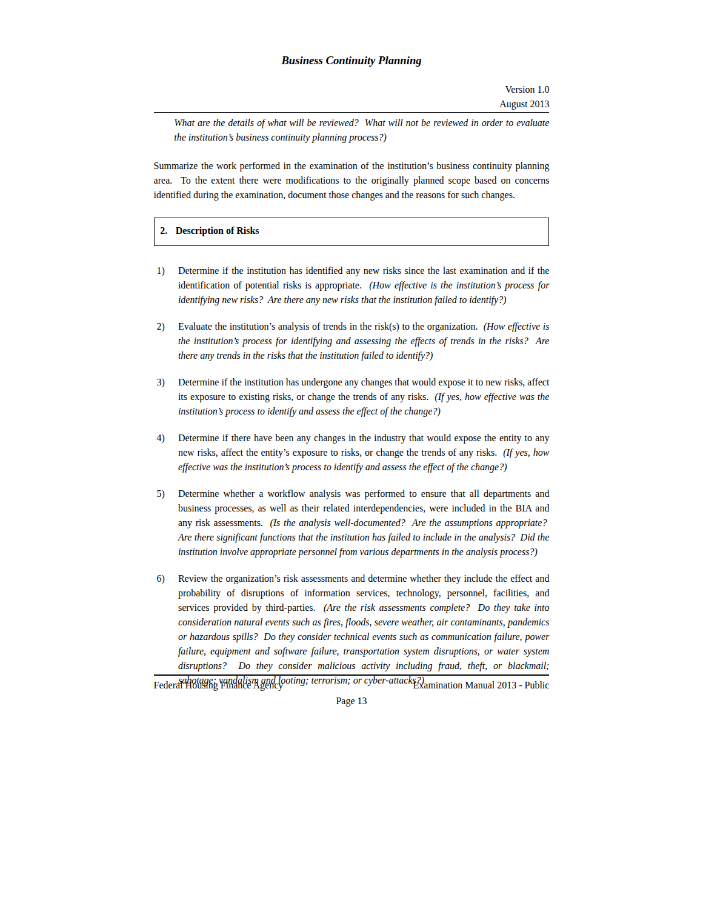Business Continuity Planning
Version 1.0
August 2013
What are the details of what will be reviewed? What will not be reviewed in order to evaluate the institution’s business continuity planning process?)
Summarize the work performed in the examination of the institution’s business continuity planning area. To the extent there were modifications to the originally planned scope based on concerns identified during the examination, document those changes and the reasons for such changes.
2. Description of Risks
Determine if the institution has identified any new risks since the last examination and if the identification of potential risks is appropriate. (How effective is the institution’s process for identifying new risks? Are there any new risks that the institution failed to identify?)
Evaluate the institution’s analysis of trends in the risk(s) to the organization. (How effective is the institution’s process for identifying and assessing the effects of trends in the risks? Are there any trends in the risks that the institution failed to identify?)
Determine if the institution has undergone any changes that would expose it to new risks, affect its exposure to existing risks, or change the trends of any risks. (If yes, how effective was the institution’s process to identify and assess the effect of the change?)
Determine if there have been any changes in the industry that would expose the entity to any new risks, affect the entity’s exposure to risks, or change the trends of any risks. (If yes, how effective was the institution’s process to identify and assess the effect of the change?)
Determine whether a workflow analysis was performed to ensure that all departments and business processes, as well as their related interdependencies, were included in the BIA and any risk assessments. (Is the analysis well-documented? Are the assumptions appropriate? Are there significant functions that the institution has failed to include in the analysis? Did the institution involve appropriate personnel from various departments in the analysis process?)
Review the organization’s risk assessments and determine whether they include the effect and probability of disruptions of information services, technology, personnel, facilities, and services provided by third-parties. (Are the risk assessments complete? Do they take into consideration natural events such as fires, floods, severe weather, air contaminants, pandemics or hazardous spills? Do they consider technical events such as communication failure, power failure, equipment and software failure, transportation system disruptions, or water system disruptions? Do they consider malicious activity including fraud, theft, or blackmail; sabotage; vandalism and looting; terrorism; or cyber-attacks?)
Federal Housing Finance Agency Examination Manual 2013 - Public
Page 13